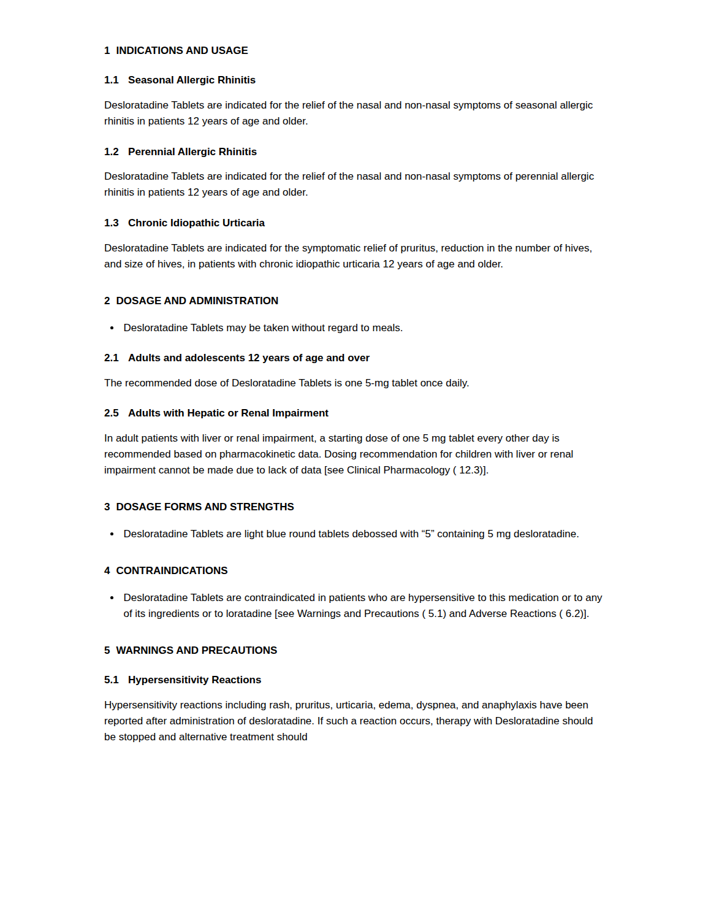1 INDICATIONS AND USAGE
1.1 Seasonal Allergic Rhinitis
Desloratadine Tablets are indicated for the relief of the nasal and non-nasal symptoms of seasonal allergic rhinitis in patients 12 years of age and older.
1.2 Perennial Allergic Rhinitis
Desloratadine Tablets are indicated for the relief of the nasal and non-nasal symptoms of perennial allergic rhinitis in patients 12 years of age and older.
1.3 Chronic Idiopathic Urticaria
Desloratadine Tablets are indicated for the symptomatic relief of pruritus, reduction in the number of hives, and size of hives, in patients with chronic idiopathic urticaria 12 years of age and older.
2 DOSAGE AND ADMINISTRATION
Desloratadine Tablets may be taken without regard to meals.
2.1 Adults and adolescents 12 years of age and over
The recommended dose of Desloratadine Tablets is one 5-mg tablet once daily.
2.5 Adults with Hepatic or Renal Impairment
In adult patients with liver or renal impairment, a starting dose of one 5 mg tablet every other day is recommended based on pharmacokinetic data. Dosing recommendation for children with liver or renal impairment cannot be made due to lack of data [see Clinical Pharmacology ( 12.3)].
3 DOSAGE FORMS AND STRENGTHS
Desloratadine Tablets are light blue round tablets debossed with “5” containing 5 mg desloratadine.
4 CONTRAINDICATIONS
Desloratadine Tablets are contraindicated in patients who are hypersensitive to this medication or to any of its ingredients or to loratadine [see Warnings and Precautions ( 5.1) and Adverse Reactions ( 6.2)].
5 WARNINGS AND PRECAUTIONS
5.1 Hypersensitivity Reactions
Hypersensitivity reactions including rash, pruritus, urticaria, edema, dyspnea, and anaphylaxis have been reported after administration of desloratadine. If such a reaction occurs, therapy with Desloratadine should be stopped and alternative treatment should